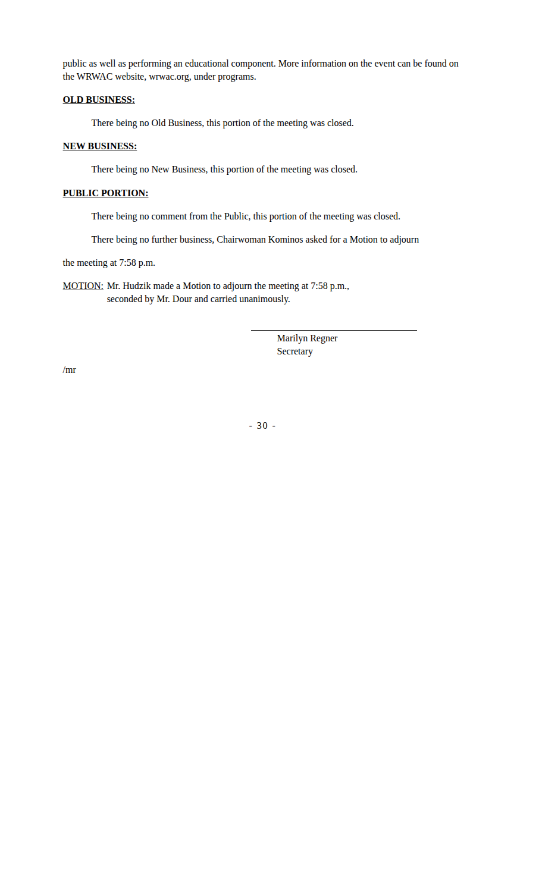public as well as performing an educational component. More information on the event can be found on the WRWAC website, wrwac.org, under programs.
OLD BUSINESS:
There being no Old Business, this portion of the meeting was closed.
NEW BUSINESS:
There being no New Business, this portion of the meeting was closed.
PUBLIC PORTION:
There being no comment from the Public, this portion of the meeting was closed.
There being no further business, Chairwoman Kominos asked for a Motion to adjourn
the meeting at 7:58 p.m.
MOTION: Mr. Hudzik made a Motion to adjourn the meeting at 7:58 p.m.,
seconded by Mr. Dour and carried unanimously.
Marilyn Regner
Secretary
/mr
- 30 -